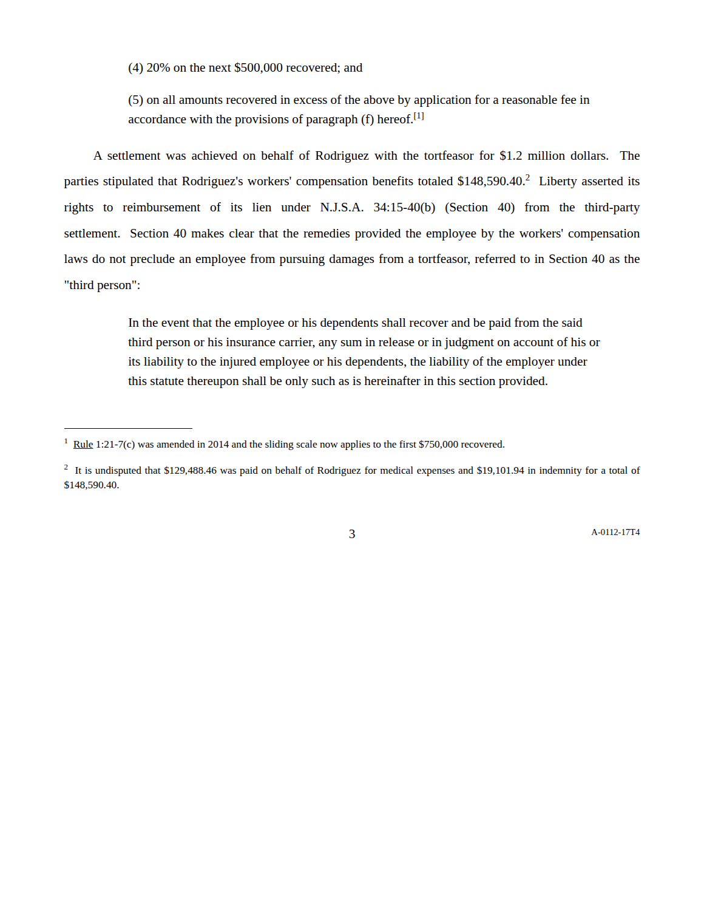(4) 20% on the next $500,000 recovered; and
(5) on all amounts recovered in excess of the above by application for a reasonable fee in accordance with the provisions of paragraph (f) hereof.[1]
A settlement was achieved on behalf of Rodriguez with the tortfeasor for $1.2 million dollars. The parties stipulated that Rodriguez's workers' compensation benefits totaled $148,590.40.2 Liberty asserted its rights to reimbursement of its lien under N.J.S.A. 34:15-40(b) (Section 40) from the third-party settlement. Section 40 makes clear that the remedies provided the employee by the workers' compensation laws do not preclude an employee from pursuing damages from a tortfeasor, referred to in Section 40 as the "third person":
In the event that the employee or his dependents shall recover and be paid from the said third person or his insurance carrier, any sum in release or in judgment on account of his or its liability to the injured employee or his dependents, the liability of the employer under this statute thereupon shall be only such as is hereinafter in this section provided.
1 Rule 1:21-7(c) was amended in 2014 and the sliding scale now applies to the first $750,000 recovered.
2 It is undisputed that $129,488.46 was paid on behalf of Rodriguez for medical expenses and $19,101.94 in indemnity for a total of $148,590.40.
3
A-0112-17T4